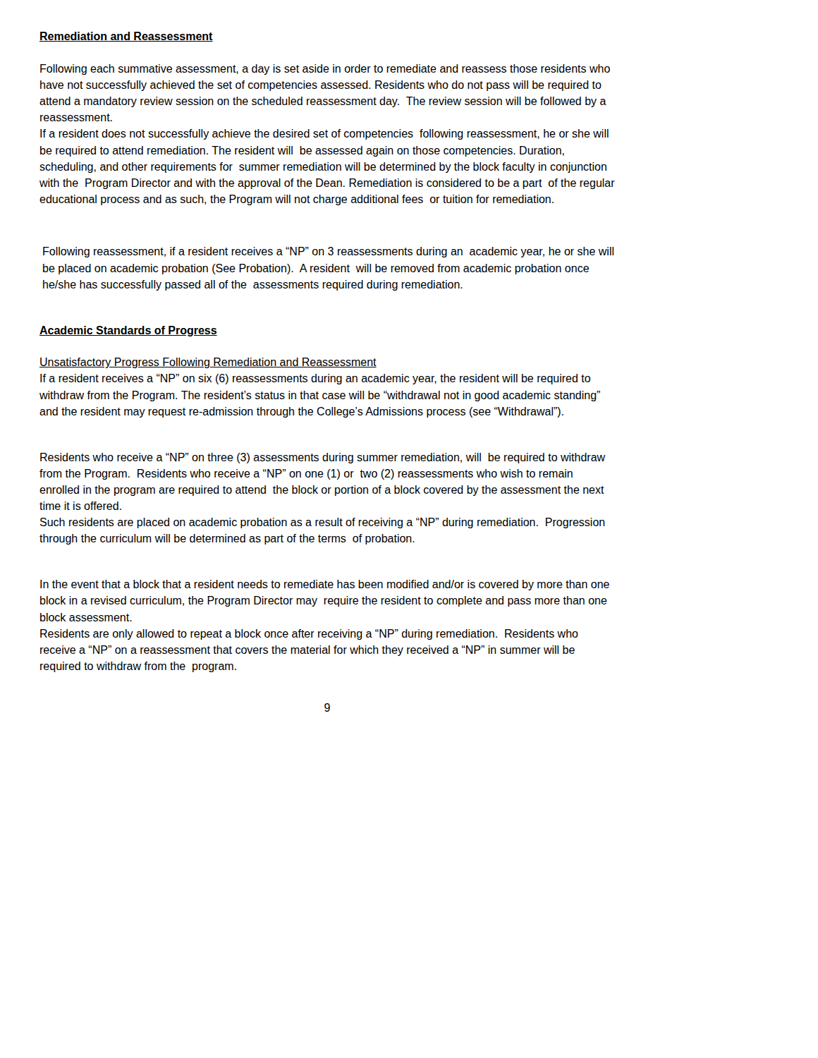Remediation and Reassessment
Following each summative assessment, a day is set aside in order to remediate and reassess those residents who have not successfully achieved the set of competencies assessed. Residents who do not pass will be required to attend a mandatory review session on the scheduled reassessment day. The review session will be followed by a reassessment.
If a resident does not successfully achieve the desired set of competencies following reassessment, he or she will be required to attend remediation. The resident will be assessed again on those competencies. Duration, scheduling, and other requirements for summer remediation will be determined by the block faculty in conjunction with the Program Director and with the approval of the Dean. Remediation is considered to be a part of the regular educational process and as such, the Program will not charge additional fees or tuition for remediation.
Following reassessment, if a resident receives a “NP” on 3 reassessments during an academic year, he or she will be placed on academic probation (See Probation). A resident will be removed from academic probation once he/she has successfully passed all of the assessments required during remediation.
Academic Standards of Progress
Unsatisfactory Progress Following Remediation and Reassessment
If a resident receives a “NP” on six (6) reassessments during an academic year, the resident will be required to withdraw from the Program. The resident’s status in that case will be “withdrawal not in good academic standing” and the resident may request re-admission through the College’s Admissions process (see “Withdrawal”).
Residents who receive a “NP” on three (3) assessments during summer remediation, will be required to withdraw from the Program. Residents who receive a “NP” on one (1) or two (2) reassessments who wish to remain enrolled in the program are required to attend the block or portion of a block covered by the assessment the next time it is offered.
Such residents are placed on academic probation as a result of receiving a “NP” during remediation. Progression through the curriculum will be determined as part of the terms of probation.
In the event that a block that a resident needs to remediate has been modified and/or is covered by more than one block in a revised curriculum, the Program Director may require the resident to complete and pass more than one block assessment.
Residents are only allowed to repeat a block once after receiving a “NP” during remediation. Residents who receive a “NP” on a reassessment that covers the material for which they received a “NP” in summer will be required to withdraw from the program.
9